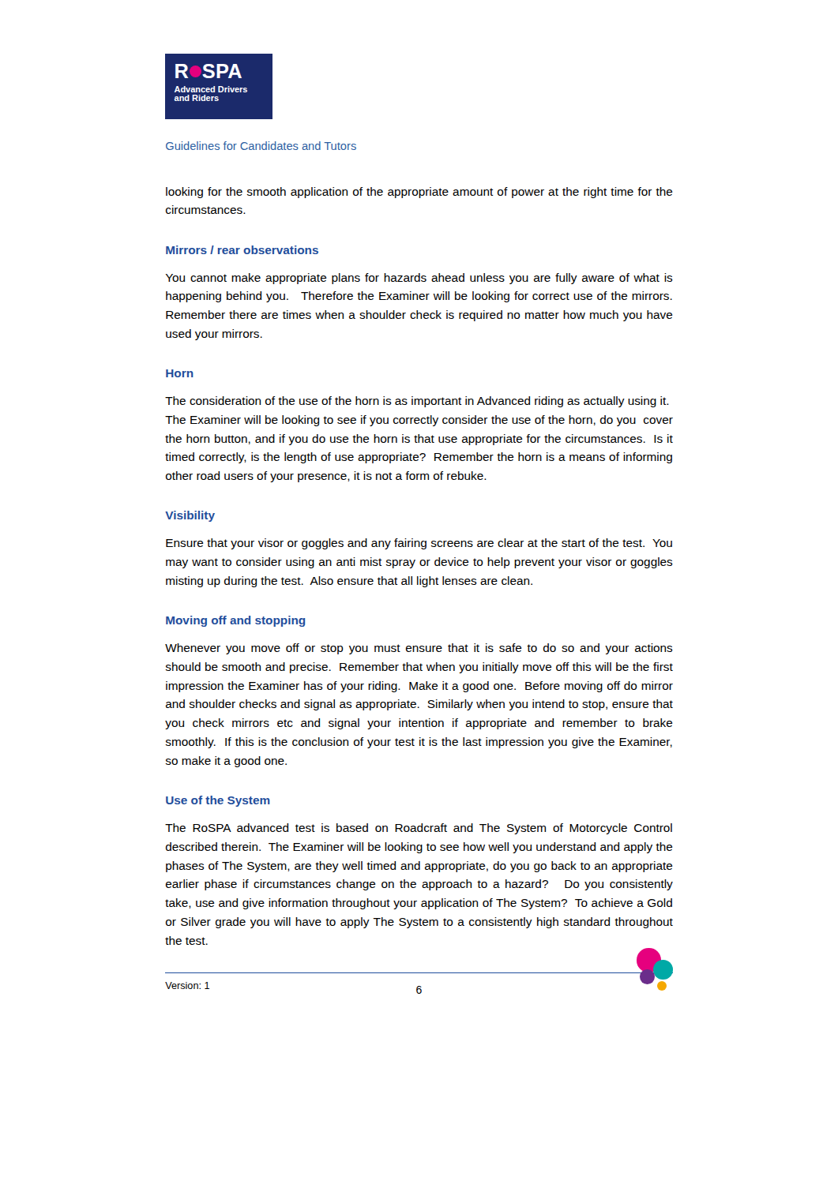R SPA Advanced Drivers
and Riders
Guidelines for Candidates and Tutors
looking for the smooth application of the appropriate amount of power at the right time for the circumstances.
Mirrors / rear observations
You cannot make appropriate plans for hazards ahead unless you are fully aware of what is happening behind you. Therefore the Examiner will be looking for correct use of the mirrors. Remember there are times when a shoulder check is required no matter how much you have used your mirrors.
Horn
The consideration of the use of the horn is as important in Advanced riding as actually using it. The Examiner will be looking to see if you correctly consider the use of the horn, do you cover the horn button, and if you do use the horn is that use appropriate for the circumstances. Is it timed correctly, is the length of use appropriate? Remember the horn is a means of informing other road users of your presence, it is not a form of rebuke.
Visibility
Ensure that your visor or goggles and any fairing screens are clear at the start of the test. You may want to consider using an anti mist spray or device to help prevent your visor or goggles misting up during the test. Also ensure that all light lenses are clean.
Moving off and stopping
Whenever you move off or stop you must ensure that it is safe to do so and your actions should be smooth and precise. Remember that when you initially move off this will be the first impression the Examiner has of your riding. Make it a good one. Before moving off do mirror and shoulder checks and signal as appropriate. Similarly when you intend to stop, ensure that you check mirrors etc and signal your intention if appropriate and remember to brake smoothly. If this is the conclusion of your test it is the last impression you give the Examiner, so make it a good one.
Use of the System
The RoSPA advanced test is based on Roadcraft and The System of Motorcycle Control described therein. The Examiner will be looking to see how well you understand and apply the phases of The System, are they well timed and appropriate, do you go back to an appropriate earlier phase if circumstances change on the approach to a hazard? Do you consistently take, use and give information throughout your application of The System? To achieve a Gold or Silver grade you will have to apply The System to a consistently high standard throughout the test.
Version: 1
6